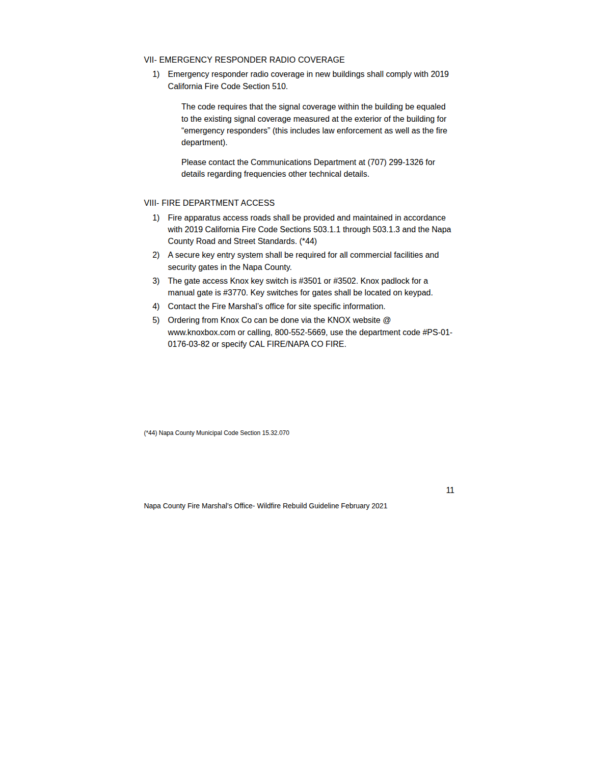VII- EMERGENCY RESPONDER RADIO COVERAGE
Emergency responder radio coverage in new buildings shall comply with 2019 California Fire Code Section 510.
The code requires that the signal coverage within the building be equaled to the existing signal coverage measured at the exterior of the building for “emergency responders” (this includes law enforcement as well as the fire department).
Please contact the Communications Department at (707) 299-1326 for details regarding frequencies other technical details.
VIII- FIRE DEPARTMENT ACCESS
Fire apparatus access roads shall be provided and maintained in accordance with 2019 California Fire Code Sections 503.1.1 through 503.1.3 and the Napa County Road and Street Standards. (*44)
A secure key entry system shall be required for all commercial facilities and security gates in the Napa County.
The gate access Knox key switch is #3501 or #3502. Knox padlock for a manual gate is #3770. Key switches for gates shall be located on keypad.
Contact the Fire Marshal’s office for site specific information.
Ordering from Knox Co can be done via the KNOX website @ www.knoxbox.com or calling, 800-552-5669, use the department code #PS-01-0176-03-82 or specify CAL FIRE/NAPA CO FIRE.
(*44) Napa County Municipal Code Section 15.32.070
11
Napa County Fire Marshal’s Office- Wildfire Rebuild Guideline February 2021